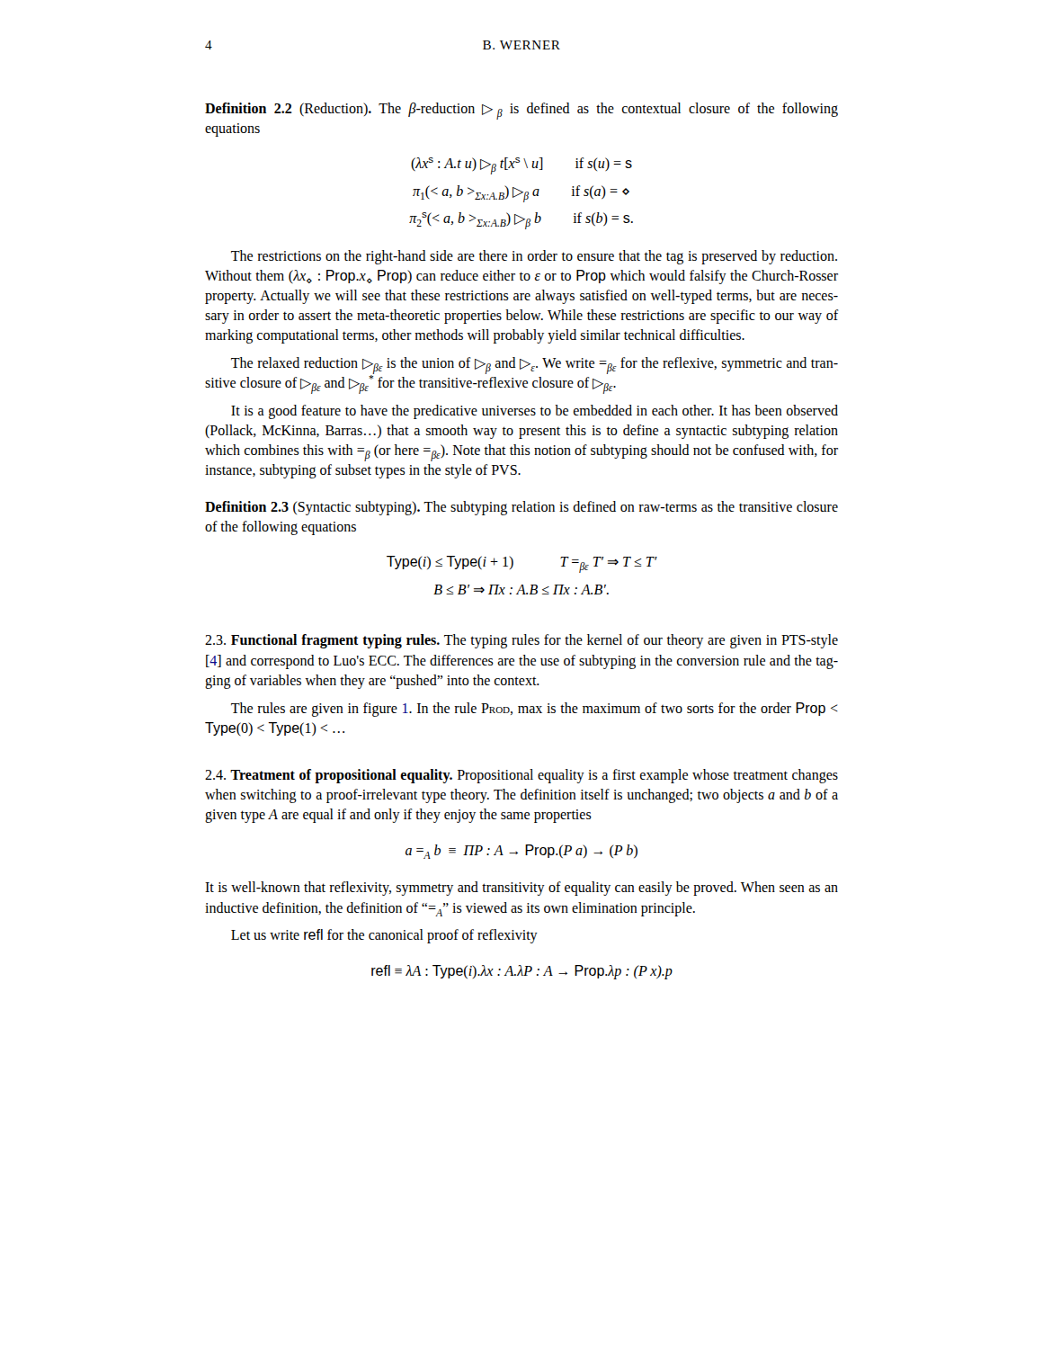4 B. WERNER 4
Definition 2.2 (Reduction). The β-reduction ▷β is defined as the contextual closure of the following equations
(λxs : A.t u) ▷β t[xs \ u] if s(u) = s π1(< a, b >Σx:A.B) ▷β a if s(a) = ⋄ π2s(< a, b >Σx:A.B) ▷β b if s(b) = s.
The restrictions on the right-hand side are there in order to ensure that the tag is preserved by reduction. Without them (λx⋄ : Prop.x⋄ Prop) can reduce either to ε or to Prop which would falsify the Church-Rosser property. Actually we will see that these restrictions are always satisfied on well-typed terms, but are necessary in order to assert the meta-theoretic properties below. While these restrictions are specific to our way of marking computational terms, other methods will probably yield similar technical difficulties.
The relaxed reduction ▷βε is the union of ▷β and ▷ε. We write =βε for the reflexive, symmetric and transitive closure of ▷βε and ▷βε* for the transitive-reflexive closure of ▷βε.
It is a good feature to have the predicative universes to be embedded in each other. It has been observed (Pollack, McKinna, Barras…) that a smooth way to present this is to define a syntactic subtyping relation which combines this with =β (or here =βε). Note that this notion of subtyping should not be confused with, for instance, subtyping of subset types in the style of PVS.
Definition 2.3 (Syntactic subtyping). The subtyping relation is defined on raw-terms as the transitive closure of the following equations
Type(i) ≤ Type(i + 1)T =βε T′ ⇒ T ≤ T′ B ≤ B′ ⇒ Πx : A.B ≤ Πx : A.B′.
2.3. Functional fragment typing rules. The typing rules for the kernel of our theory are given in PTS-style [4] and correspond to Luo's ECC. The differences are the use of subtyping in the conversion rule and the tagging of variables when they are “pushed” into the context.
The rules are given in figure 1. In the rule Prod, max is the maximum of two sorts for the order Prop < Type(0) < Type(1) < …
2.4. Treatment of propositional equality. Propositional equality is a first example whose treatment changes when switching to a proof-irrelevant type theory. The definition itself is unchanged; two objects a and b of a given type A are equal if and only if they enjoy the same properties
a =A b ≡ ΠP : A → Prop.(P a) → (P b)
It is well-known that reflexivity, symmetry and transitivity of equality can easily be proved. When seen as an inductive definition, the definition of “=A” is viewed as its own elimination principle.
Let us write refl for the canonical proof of reflexivity
refl ≡ λA : Type(i).λx : A.λP : A → Prop.λp : (P x).p